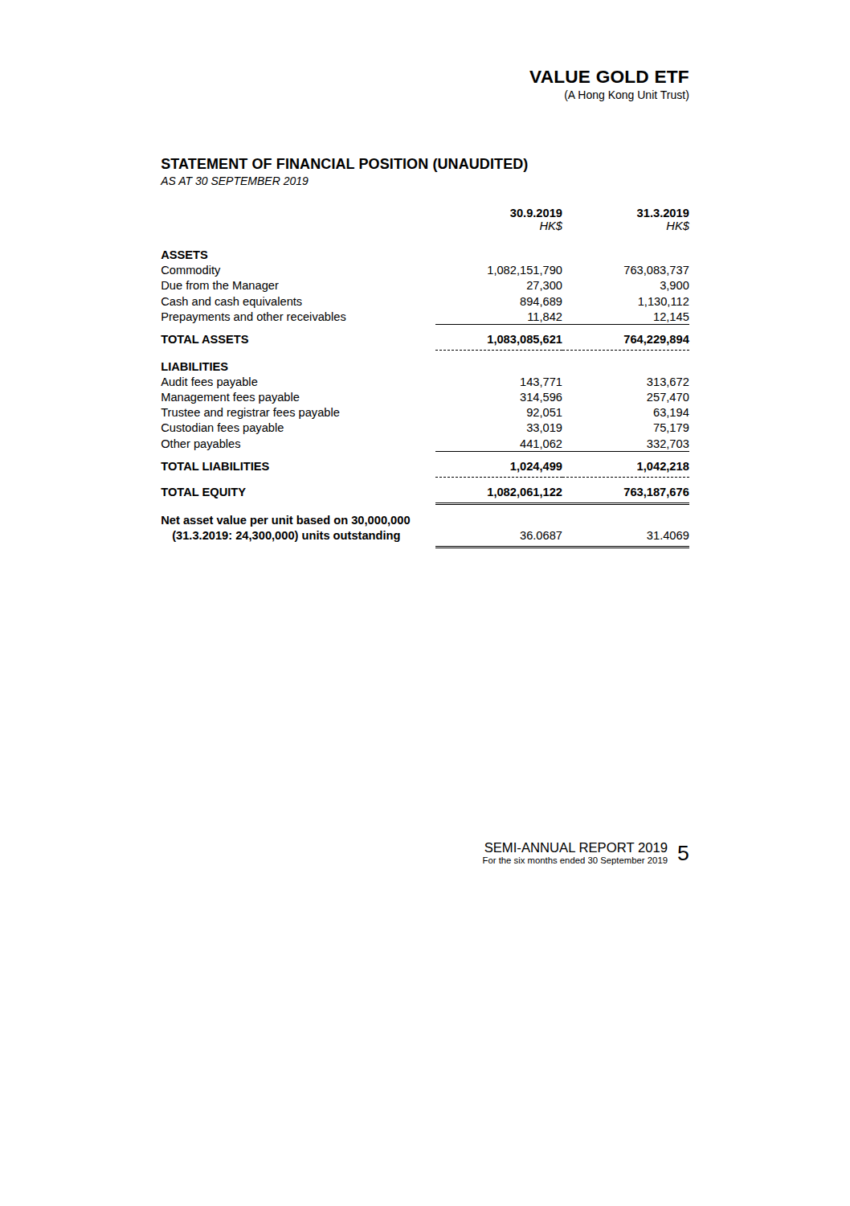VALUE GOLD ETF
(A Hong Kong Unit Trust)
STATEMENT OF FINANCIAL POSITION (UNAUDITED)
AS AT 30 SEPTEMBER 2019
| | 30.9.2019 | 31.3.2019 |
| | HK$ | HK$ |
| ASSETS | | |
| Commodity | 1,082,151,790 | 763,083,737 |
| Due from the Manager | 27,300 | 3,900 |
| Cash and cash equivalents | 894,689 | 1,130,112 |
| Prepayments and other receivables | 11,842 | 12,145 |
| TOTAL ASSETS | 1,083,085,621 | 764,229,894 |
| LIABILITIES | | |
| Audit fees payable | 143,771 | 313,672 |
| Management fees payable | 314,596 | 257,470 |
| Trustee and registrar fees payable | 92,051 | 63,194 |
| Custodian fees payable | 33,019 | 75,179 |
| Other payables | 441,062 | 332,703 |
| TOTAL LIABILITIES | 1,024,499 | 1,042,218 |
| TOTAL EQUITY | 1,082,061,122 | 763,187,676 |
| Net asset value per unit based on 30,000,000 | | |
| (31.3.2019: 24,300,000) units outstanding | 36.0687 | 31.4069 |
SEMI-ANNUAL REPORT 2019
For the six months ended 30 September 2019
5